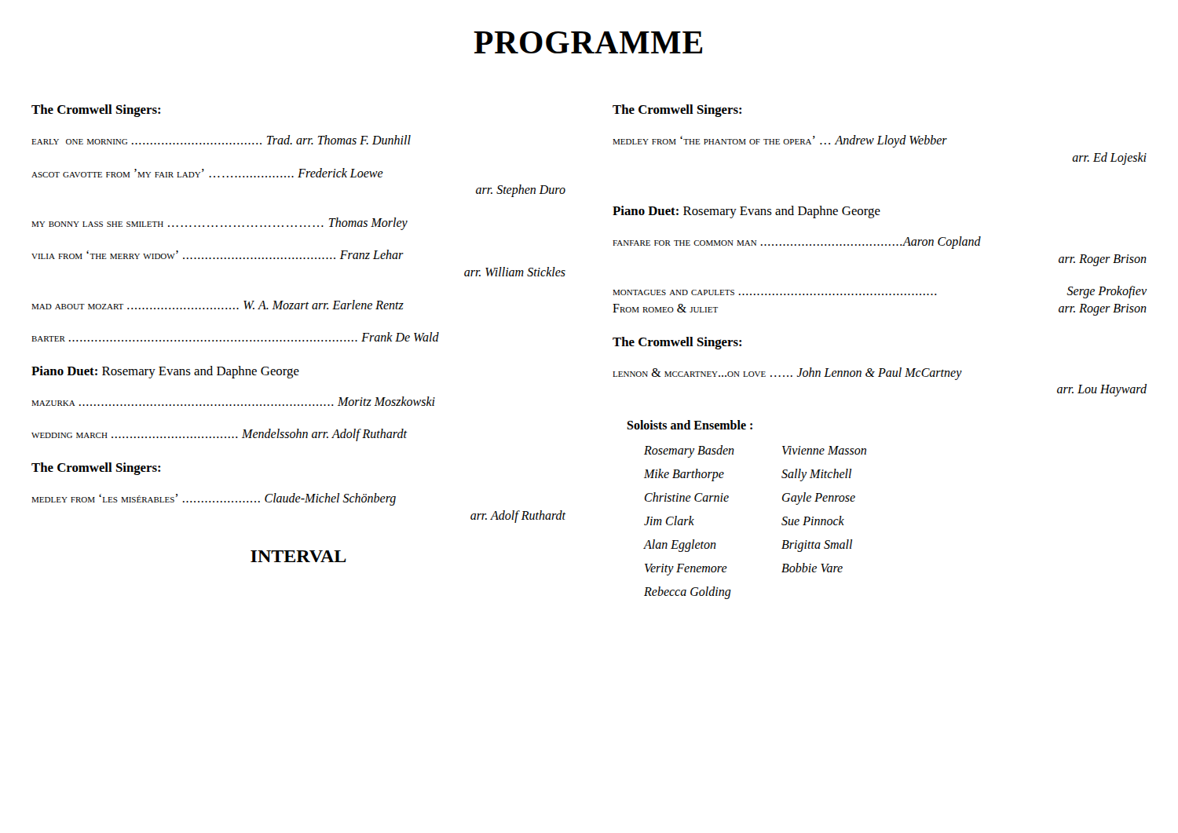PROGRAMME
The Cromwell Singers:
Early one morning ................................... Trad. arr. Thomas F. Dunhill
Ascot Gavotte from ’My Fair Lady’ ……................ Frederick Loewe arr. Stephen Duro
My Bonny Lass She Smileth ……………………………… Thomas Morley
Vilia from ‘The Merry Widow’ ......................................... Franz Lehar arr. William Stickles
Mad About Mozart .............................. W. A. Mozart arr. Earlene Rentz
Barter ............................................................................. Frank De Wald
Piano Duet: Rosemary Evans and Daphne George
Mazurka .................................................................... Moritz Moszkowski
Wedding March .................................. Mendelssohn arr. Adolf Ruthardt
The Cromwell Singers:
Medley from ‘Les Misérables’ ..................... Claude-Michel Schönberg arr. Adolf Ruthardt
INTERVAL
The Cromwell Singers:
Medley from ‘The Phantom Of The Opera’ … Andrew Lloyd Webber arr. Ed Lojeski
Piano Duet: Rosemary Evans and Daphne George
Fanfare for the Common Man ...................................... Aaron Copland arr. Roger Brison
Montagues and Capulets ..................................................... Serge Prokofiev from Romeo & Juliet arr. Roger Brison
The Cromwell Singers:
Lennon & McCartney...On Love …... John Lennon & Paul McCartney arr. Lou Hayward
Soloists and Ensemble :
Rosemary Basden
Mike Barthorpe
Christine Carnie
Jim Clark
Alan Eggleton
Verity Fenemore
Rebecca Golding
Vivienne Masson
Sally Mitchell
Gayle Penrose
Sue Pinnock
Brigitta Small
Bobbie Vare